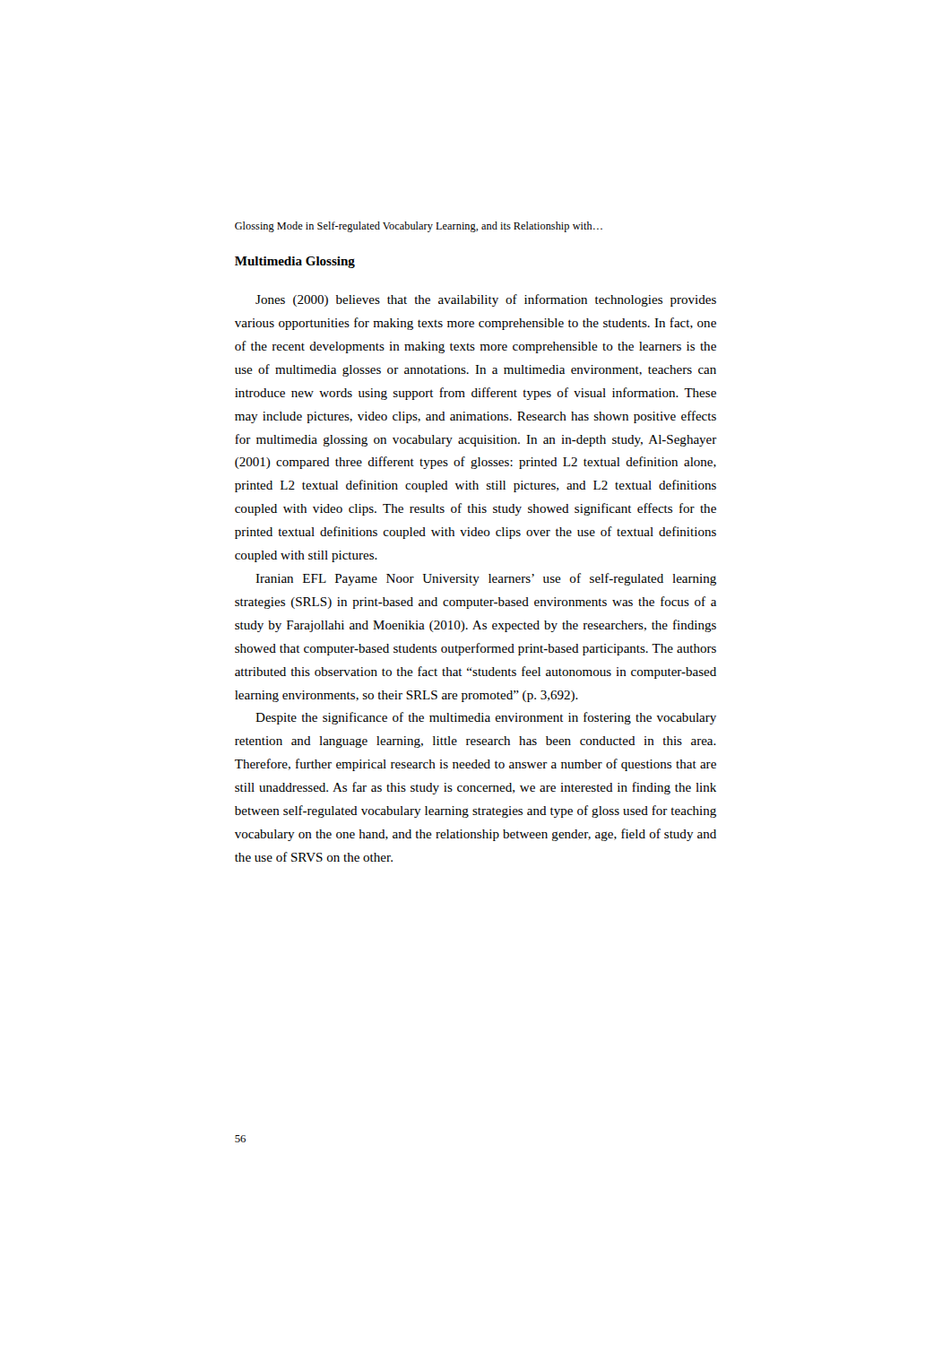Glossing Mode in Self-regulated Vocabulary Learning, and its Relationship with…
Multimedia Glossing
Jones (2000) believes that the availability of information technologies provides various opportunities for making texts more comprehensible to the students. In fact, one of the recent developments in making texts more comprehensible to the learners is the use of multimedia glosses or annotations. In a multimedia environment, teachers can introduce new words using support from different types of visual information. These may include pictures, video clips, and animations. Research has shown positive effects for multimedia glossing on vocabulary acquisition. In an in-depth study, Al-Seghayer (2001) compared three different types of glosses: printed L2 textual definition alone, printed L2 textual definition coupled with still pictures, and L2 textual definitions coupled with video clips. The results of this study showed significant effects for the printed textual definitions coupled with video clips over the use of textual definitions coupled with still pictures.
Iranian EFL Payame Noor University learners’ use of self-regulated learning strategies (SRLS) in print-based and computer-based environments was the focus of a study by Farajollahi and Moenikia (2010). As expected by the researchers, the findings showed that computer-based students outperformed print-based participants. The authors attributed this observation to the fact that “students feel autonomous in computer-based learning environments, so their SRLS are promoted” (p. 3,692).
Despite the significance of the multimedia environment in fostering the vocabulary retention and language learning, little research has been conducted in this area. Therefore, further empirical research is needed to answer a number of questions that are still unaddressed. As far as this study is concerned, we are interested in finding the link between self-regulated vocabulary learning strategies and type of gloss used for teaching vocabulary on the one hand, and the relationship between gender, age, field of study and the use of SRVS on the other.
56